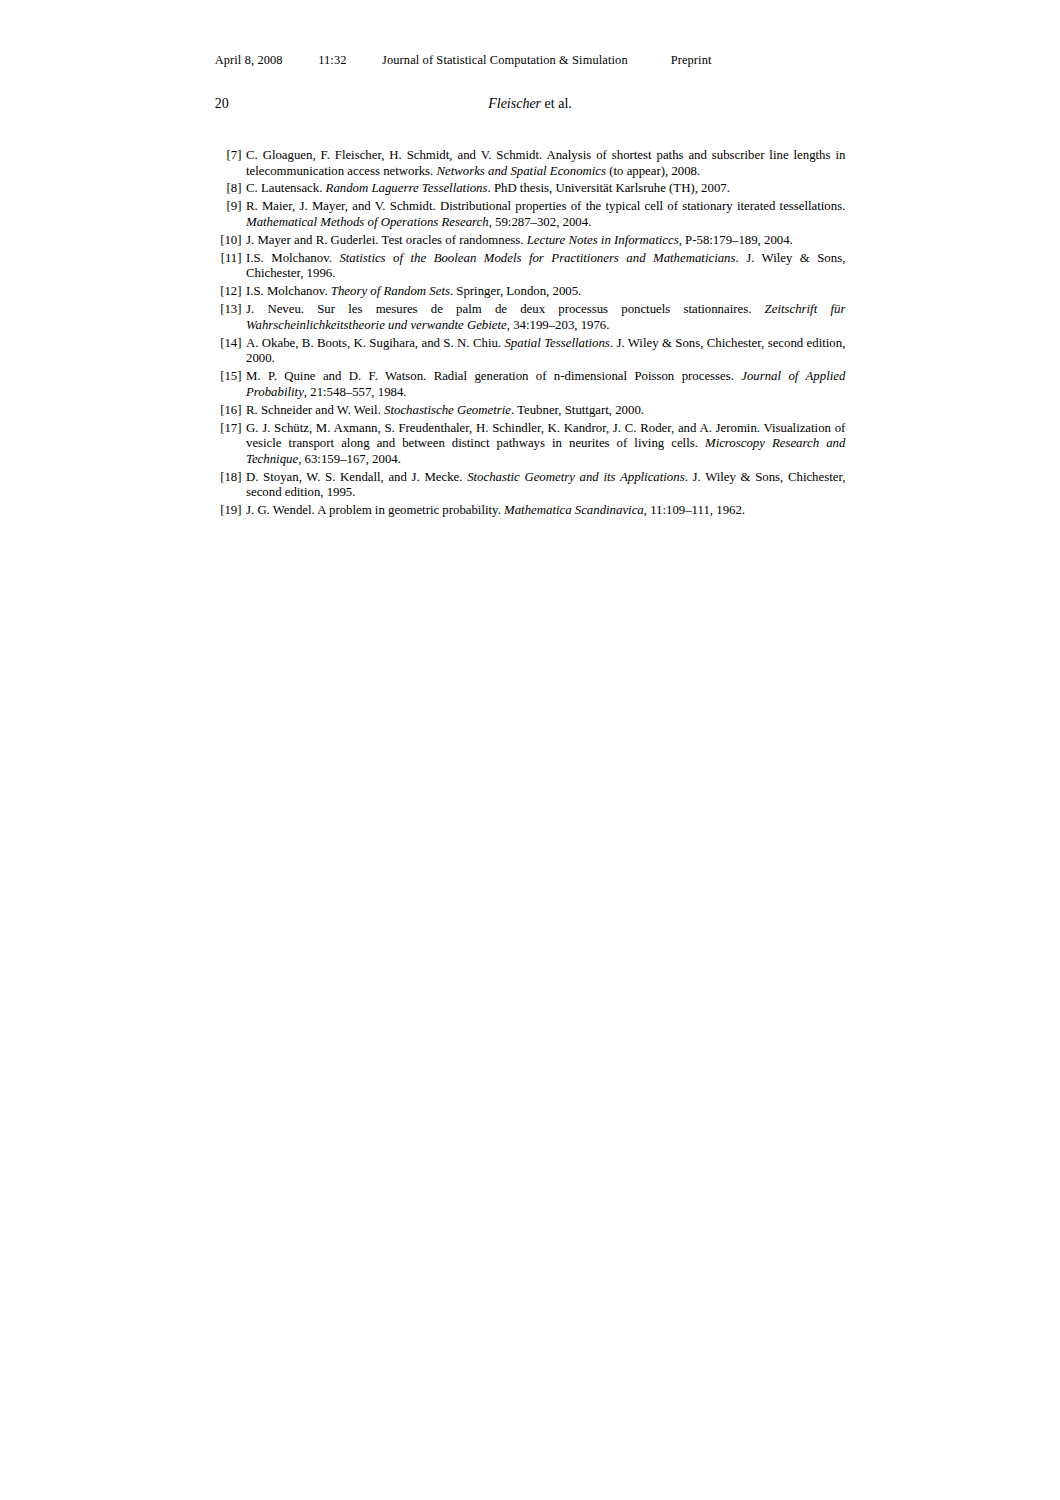April 8, 2008 11:32 Journal of Statistical Computation & Simulation Preprint
20 Fleischer et al.
[7] C. Gloaguen, F. Fleischer, H. Schmidt, and V. Schmidt. Analysis of shortest paths and subscriber line lengths in telecommunication access networks. Networks and Spatial Economics (to appear), 2008.
[8] C. Lautensack. Random Laguerre Tessellations. PhD thesis, Universität Karlsruhe (TH), 2007.
[9] R. Maier, J. Mayer, and V. Schmidt. Distributional properties of the typical cell of stationary iterated tessellations. Mathematical Methods of Operations Research, 59:287–302, 2004.
[10] J. Mayer and R. Guderlei. Test oracles of randomness. Lecture Notes in Informaticcs, P-58:179–189, 2004.
[11] I.S. Molchanov. Statistics of the Boolean Models for Practitioners and Mathematicians. J. Wiley & Sons, Chichester, 1996.
[12] I.S. Molchanov. Theory of Random Sets. Springer, London, 2005.
[13] J. Neveu. Sur les mesures de palm de deux processus ponctuels stationnaires. Zeitschrift für Wahrscheinlichkeitstheorie und verwandte Gebiete, 34:199–203, 1976.
[14] A. Okabe, B. Boots, K. Sugihara, and S. N. Chiu. Spatial Tessellations. J. Wiley & Sons, Chichester, second edition, 2000.
[15] M. P. Quine and D. F. Watson. Radial generation of n-dimensional Poisson processes. Journal of Applied Probability, 21:548–557, 1984.
[16] R. Schneider and W. Weil. Stochastische Geometrie. Teubner, Stuttgart, 2000.
[17] G. J. Schütz, M. Axmann, S. Freudenthaler, H. Schindler, K. Kandror, J. C. Roder, and A. Jeromin. Visualization of vesicle transport along and between distinct pathways in neurites of living cells. Microscopy Research and Technique, 63:159–167, 2004.
[18] D. Stoyan, W. S. Kendall, and J. Mecke. Stochastic Geometry and its Applications. J. Wiley & Sons, Chichester, second edition, 1995.
[19] J. G. Wendel. A problem in geometric probability. Mathematica Scandinavica, 11:109–111, 1962.